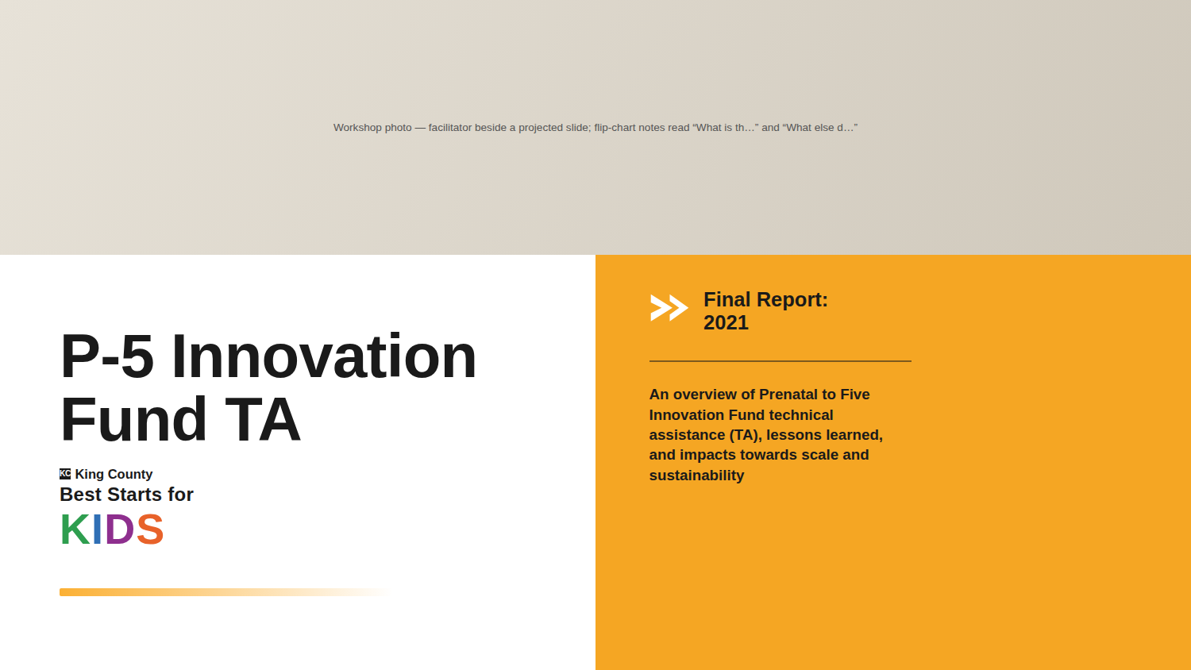Workshop photo — facilitator beside a projected slide; flip-chart notes read “What is th…” and “What else d…”
P-5 Innovation Fund TA
KC King County
Best Starts for
KIDS
Final Report: 2021
An overview of Prenatal to Five Innovation Fund technical assistance (TA), lessons learned, and impacts towards scale and sustainability